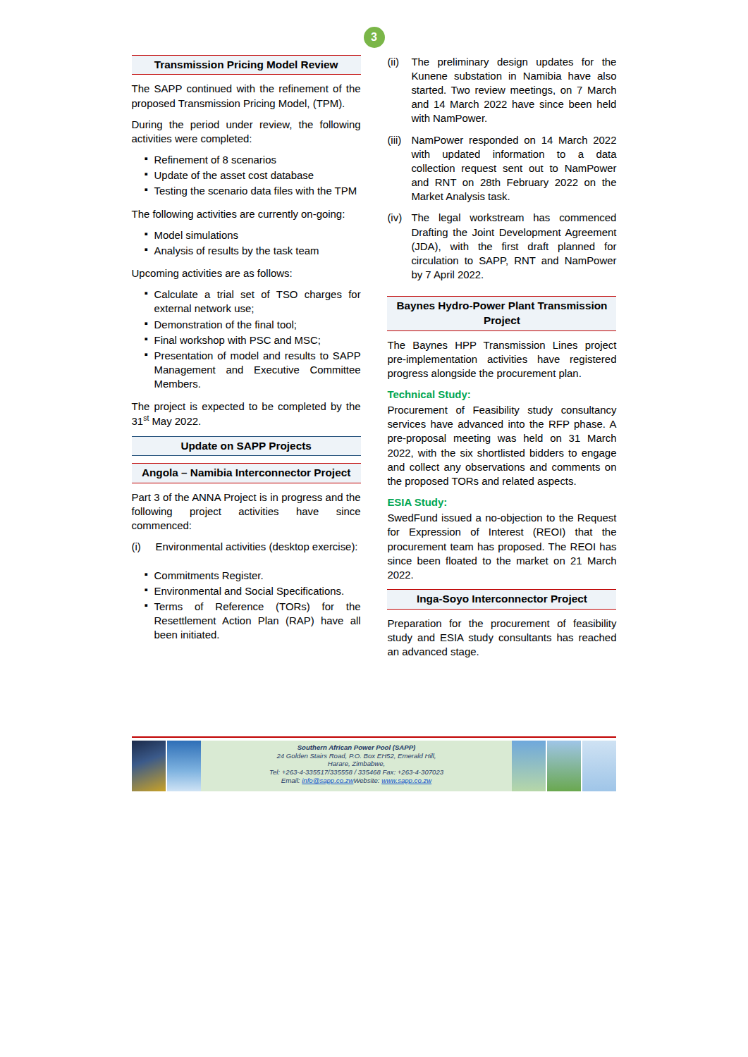3
Transmission Pricing Model Review
The SAPP continued with the refinement of the proposed Transmission Pricing Model, (TPM).
During the period under review, the following activities were completed:
Refinement of 8 scenarios
Update of the asset cost database
Testing the scenario data files with the TPM
The following activities are currently on-going:
Model simulations
Analysis of results by the task team
Upcoming activities are as follows:
Calculate a trial set of TSO charges for external network use;
Demonstration of the final tool;
Final workshop with PSC and MSC;
Presentation of model and results to SAPP Management and Executive Committee Members.
The project is expected to be completed by the 31st May 2022.
Update on SAPP Projects
Angola – Namibia Interconnector Project
Part 3 of the ANNA Project is in progress and the following project activities have since commenced:
(i) Environmental activities (desktop exercise):
Commitments Register.
Environmental and Social Specifications.
Terms of Reference (TORs) for the Resettlement Action Plan (RAP) have all been initiated.
(ii) The preliminary design updates for the Kunene substation in Namibia have also started. Two review meetings, on 7 March and 14 March 2022 have since been held with NamPower.
(iii) NamPower responded on 14 March 2022 with updated information to a data collection request sent out to NamPower and RNT on 28th February 2022 on the Market Analysis task.
(iv) The legal workstream has commenced Drafting the Joint Development Agreement (JDA), with the first draft planned for circulation to SAPP, RNT and NamPower by 7 April 2022.
Baynes Hydro-Power Plant Transmission Project
The Baynes HPP Transmission Lines project pre-implementation activities have registered progress alongside the procurement plan.
Technical Study:
Procurement of Feasibility study consultancy services have advanced into the RFP phase. A pre-proposal meeting was held on 31 March 2022, with the six shortlisted bidders to engage and collect any observations and comments on the proposed TORs and related aspects.
ESIA Study:
SwedFund issued a no-objection to the Request for Expression of Interest (REOI) that the procurement team has proposed. The REOI has since been floated to the market on 21 March 2022.
Inga-Soyo Interconnector Project
Preparation for the procurement of feasibility study and ESIA study consultants has reached an advanced stage.
Southern African Power Pool (SAPP)
24 Golden Stairs Road, P.O. Box EH52, Emerald Hill,
Harare, Zimbabwe,
Tel: +263-4-335517/335558 / 335468 Fax: +263-4-307023
Email: info@sapp.co.zw Website: www.sapp.co.zw